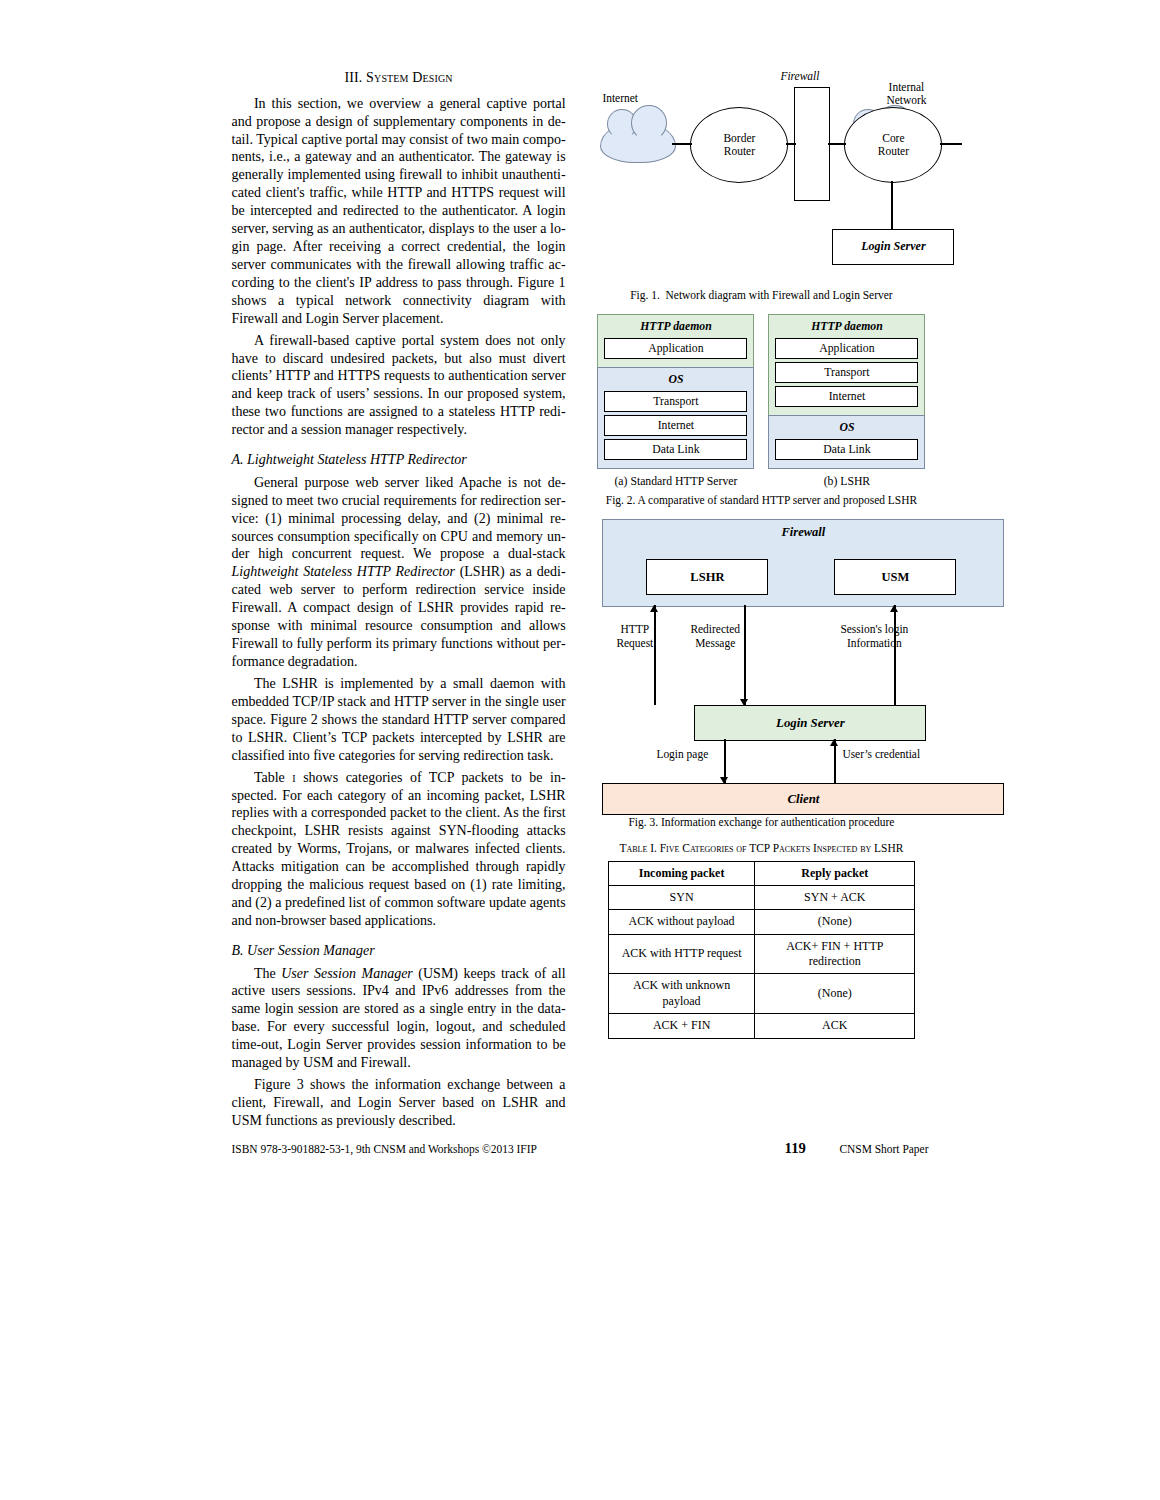III. System Design
In this section, we overview a general captive portal and propose a design of supplementary components in detail. Typical captive portal may consist of two main components, i.e., a gateway and an authenticator. The gateway is generally implemented using firewall to inhibit unauthenticated client's traffic, while HTTP and HTTPS request will be intercepted and redirected to the authenticator. A login server, serving as an authenticator, displays to the user a login page. After receiving a correct credential, the login server communicates with the firewall allowing traffic according to the client's IP address to pass through. Figure 1 shows a typical network connectivity diagram with Firewall and Login Server placement.
A firewall-based captive portal system does not only have to discard undesired packets, but also must divert clients’ HTTP and HTTPS requests to authentication server and keep track of users’ sessions. In our proposed system, these two functions are assigned to a stateless HTTP redirector and a session manager respectively.
A. Lightweight Stateless HTTP Redirector
General purpose web server liked Apache is not designed to meet two crucial requirements for redirection service: (1) minimal processing delay, and (2) minimal resources consumption specifically on CPU and memory under high concurrent request. We propose a dual-stack Lightweight Stateless HTTP Redirector (LSHR) as a dedicated web server to perform redirection service inside Firewall. A compact design of LSHR provides rapid response with minimal resource consumption and allows Firewall to fully perform its primary functions without performance degradation.
The LSHR is implemented by a small daemon with embedded TCP/IP stack and HTTP server in the single user space. Figure 2 shows the standard HTTP server compared to LSHR. Client’s TCP packets intercepted by LSHR are classified into five categories for serving redirection task.
Table i shows categories of TCP packets to be inspected. For each category of an incoming packet, LSHR replies with a corresponded packet to the client. As the first checkpoint, LSHR resists against SYN-flooding attacks created by Worms, Trojans, or malwares infected clients. Attacks mitigation can be accomplished through rapidly dropping the malicious request based on (1) rate limiting, and (2) a predefined list of common software update agents and non-browser based applications.
B. User Session Manager
The User Session Manager (USM) keeps track of all active users sessions. IPv4 and IPv6 addresses from the same login session are stored as a single entry in the database. For every successful login, logout, and scheduled time-out, Login Server provides session information to be managed by USM and Firewall.
Figure 3 shows the information exchange between a client, Firewall, and Login Server based on LSHR and USM functions as previously described.
Firewall
Internet
Internal
Network
Border
Router
Core
Router
Login Server
Fig. 1. Network diagram with Firewall and Login Server
HTTP daemon
Application
OS
Transport
Internet
Data Link
(a) Standard HTTP Server
HTTP daemon
Application
Transport
Internet
OS
Data Link
(b) LSHR
Fig. 2. A comparative of standard HTTP server and proposed LSHR
Firewall
LSHR
USM
HTTP
Request
Redirected
Message
Session's login
Information
Login Server
Login page
User’s credential
Client
Fig. 3. Information exchange for authentication procedure
Table I. Five Categories of TCP Packets Inspected by LSHR
| Incoming packet | Reply packet |
| --- | --- |
| SYN | SYN + ACK |
| ACK without payload | (None) |
| ACK with HTTP request | ACK+ FIN + HTTP redirection |
| ACK with unknown payload | (None) |
| ACK + FIN | ACK |
ISBN 978-3-901882-53-1, 9th CNSM and Workshops ©2013 IFIP
119
CNSM Short Paper